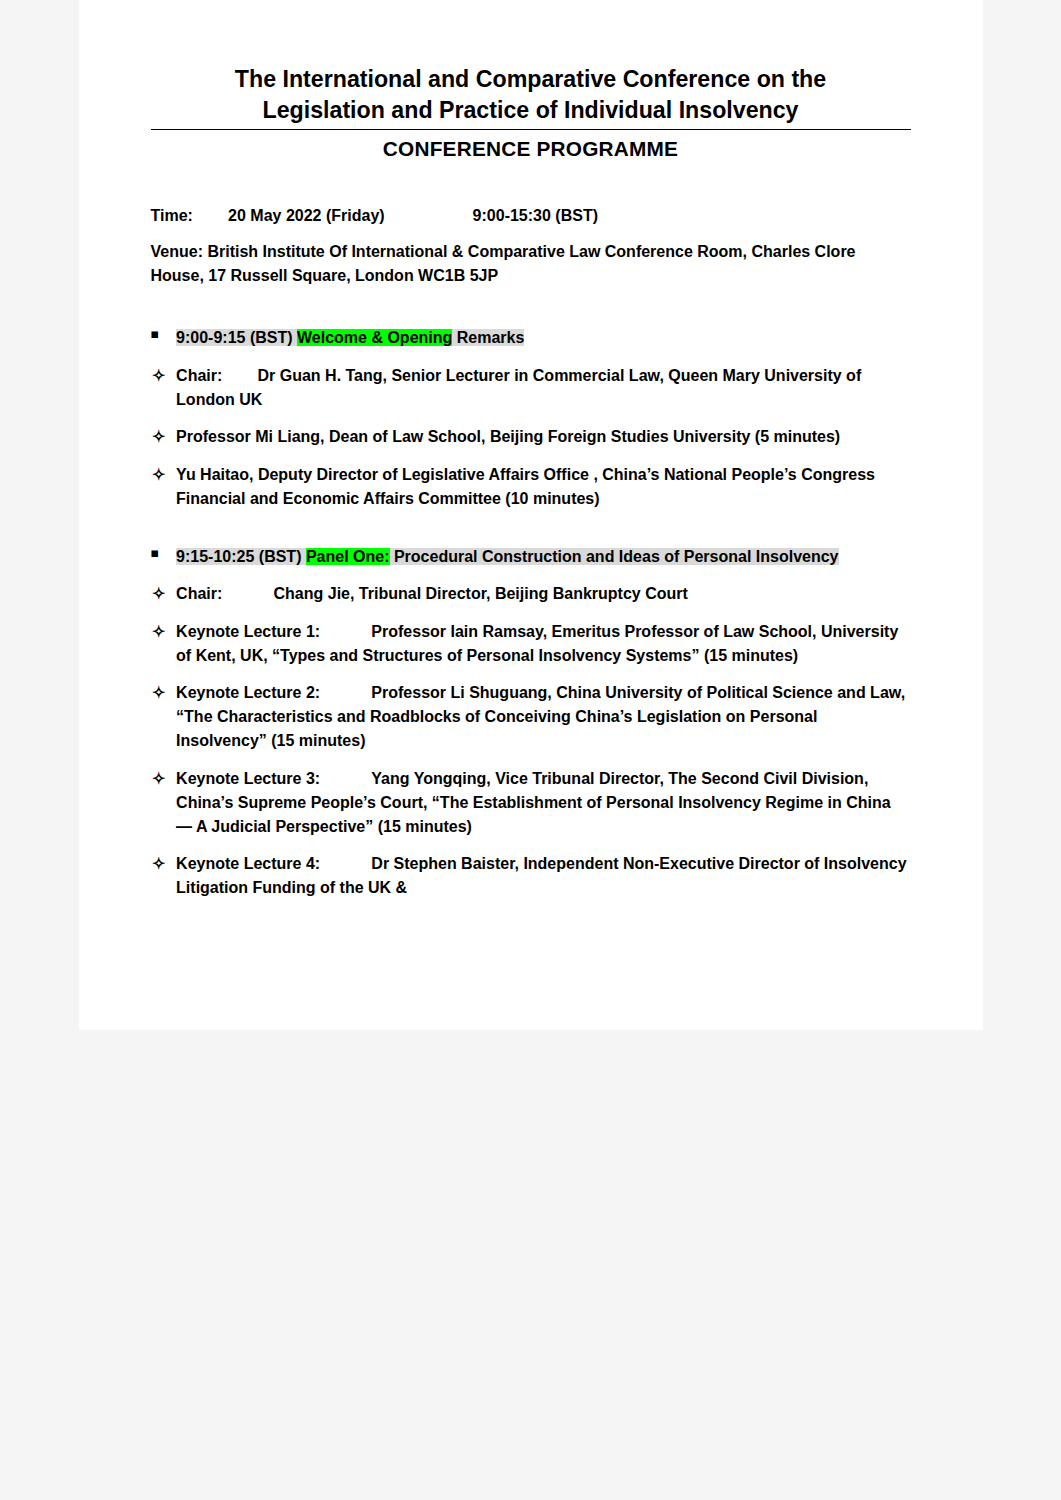The International and Comparative Conference on the Legislation and Practice of Individual Insolvency
CONFERENCE PROGRAMME
Time: 20 May 2022 (Friday) 9:00-15:30 (BST)
Venue: British Institute Of International & Comparative Law Conference Room, Charles Clore House, 17 Russell Square, London WC1B 5JP
9:00-9:15 (BST) Welcome & Opening Remarks
Chair: Dr Guan H. Tang, Senior Lecturer in Commercial Law, Queen Mary University of London UK
Professor Mi Liang, Dean of Law School, Beijing Foreign Studies University (5 minutes)
Yu Haitao, Deputy Director of Legislative Affairs Office , China’s National People’s Congress Financial and Economic Affairs Committee (10 minutes)
9:15-10:25 (BST) Panel One: Procedural Construction and Ideas of Personal Insolvency
Chair: Chang Jie, Tribunal Director, Beijing Bankruptcy Court
Keynote Lecture 1: Professor Iain Ramsay, Emeritus Professor of Law School, University of Kent, UK, “Types and Structures of Personal Insolvency Systems” (15 minutes)
Keynote Lecture 2: Professor Li Shuguang, China University of Political Science and Law, “The Characteristics and Roadblocks of Conceiving China’s Legislation on Personal Insolvency” (15 minutes)
Keynote Lecture 3: Yang Yongqing, Vice Tribunal Director, The Second Civil Division, China’s Supreme People’s Court, “The Establishment of Personal Insolvency Regime in China — A Judicial Perspective” (15 minutes)
Keynote Lecture 4: Dr Stephen Baister, Independent Non-Executive Director of Insolvency Litigation Funding of the UK &